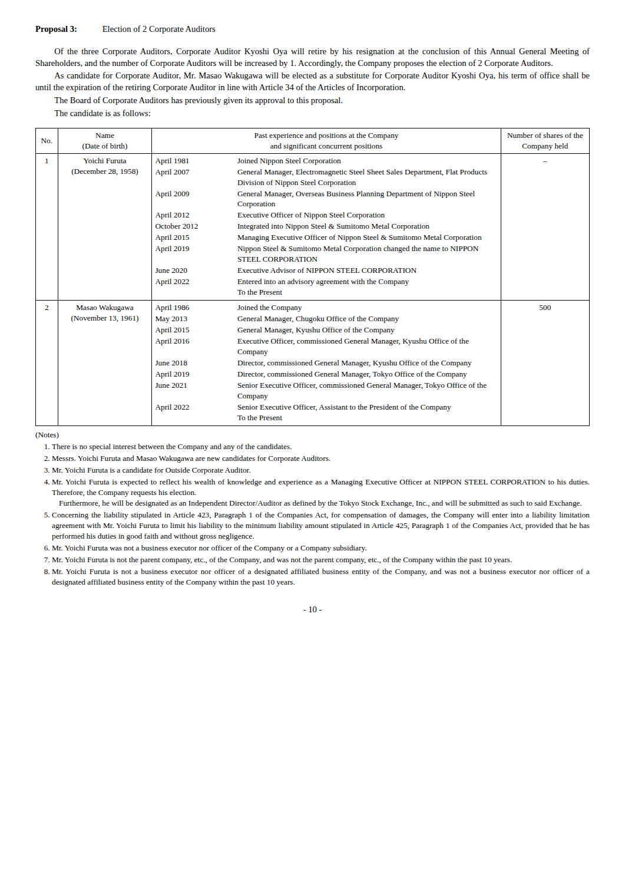Proposal 3: Election of 2 Corporate Auditors
Of the three Corporate Auditors, Corporate Auditor Kyoshi Oya will retire by his resignation at the conclusion of this Annual General Meeting of Shareholders, and the number of Corporate Auditors will be increased by 1. Accordingly, the Company proposes the election of 2 Corporate Auditors.
As candidate for Corporate Auditor, Mr. Masao Wakugawa will be elected as a substitute for Corporate Auditor Kyoshi Oya, his term of office shall be until the expiration of the retiring Corporate Auditor in line with Article 34 of the Articles of Incorporation.
The Board of Corporate Auditors has previously given its approval to this proposal.
The candidate is as follows:
| No. | Name (Date of birth) | Past experience and positions at the Company and significant concurrent positions | Number of shares of the Company held |
| --- | --- | --- | --- |
| 1 | Yoichi Furuta (December 28, 1958) | / April 1981 / Joined Nippon Steel Corporation / / April 2007 / General Manager, Electromagnetic Steel Sheet Sales Department, Flat Products Division of Nippon Steel Corporation / / April 2009 / General Manager, Overseas Business Planning Department of Nippon Steel Corporation / / April 2012 / Executive Officer of Nippon Steel Corporation / / October 2012 / Integrated into Nippon Steel & Sumitomo Metal Corporation / / April 2015 / Managing Executive Officer of Nippon Steel & Sumitomo Metal Corporation / / April 2019 / Nippon Steel & Sumitomo Metal Corporation changed the name to NIPPON STEEL CORPORATION / / June 2020 / Executive Advisor of NIPPON STEEL CORPORATION / / April 2022 / Entered into an advisory agreement with the Company To the Present / | – |
| 2 | Masao Wakugawa (November 13, 1961) | / April 1986 / Joined the Company / / May 2013 / General Manager, Chugoku Office of the Company / / April 2015 / General Manager, Kyushu Office of the Company / / April 2016 / Executive Officer, commissioned General Manager, Kyushu Office of the Company / / June 2018 / Director, commissioned General Manager, Kyushu Office of the Company / / April 2019 / Director, commissioned General Manager, Tokyo Office of the Company / / June 2021 / Senior Executive Officer, commissioned General Manager, Tokyo Office of the Company / / April 2022 / Senior Executive Officer, Assistant to the President of the Company To the Present / | 500 |
(Notes)
There is no special interest between the Company and any of the candidates.
Messrs. Yoichi Furuta and Masao Wakugawa are new candidates for Corporate Auditors.
Mr. Yoichi Furuta is a candidate for Outside Corporate Auditor.
Mr. Yoichi Furuta is expected to reflect his wealth of knowledge and experience as a Managing Executive Officer at NIPPON STEEL CORPORATION to his duties. Therefore, the Company requests his election. Furthermore, he will be designated as an Independent Director/Auditor as defined by the Tokyo Stock Exchange, Inc., and will be submitted as such to said Exchange.
Concerning the liability stipulated in Article 423, Paragraph 1 of the Companies Act, for compensation of damages, the Company will enter into a liability limitation agreement with Mr. Yoichi Furuta to limit his liability to the minimum liability amount stipulated in Article 425, Paragraph 1 of the Companies Act, provided that he has performed his duties in good faith and without gross negligence.
Mr. Yoichi Furuta was not a business executor nor officer of the Company or a Company subsidiary.
Mr. Yoichi Furuta is not the parent company, etc., of the Company, and was not the parent company, etc., of the Company within the past 10 years.
Mr. Yoichi Furuta is not a business executor nor officer of a designated affiliated business entity of the Company, and was not a business executor nor officer of a designated affiliated business entity of the Company within the past 10 years.
- 10 -